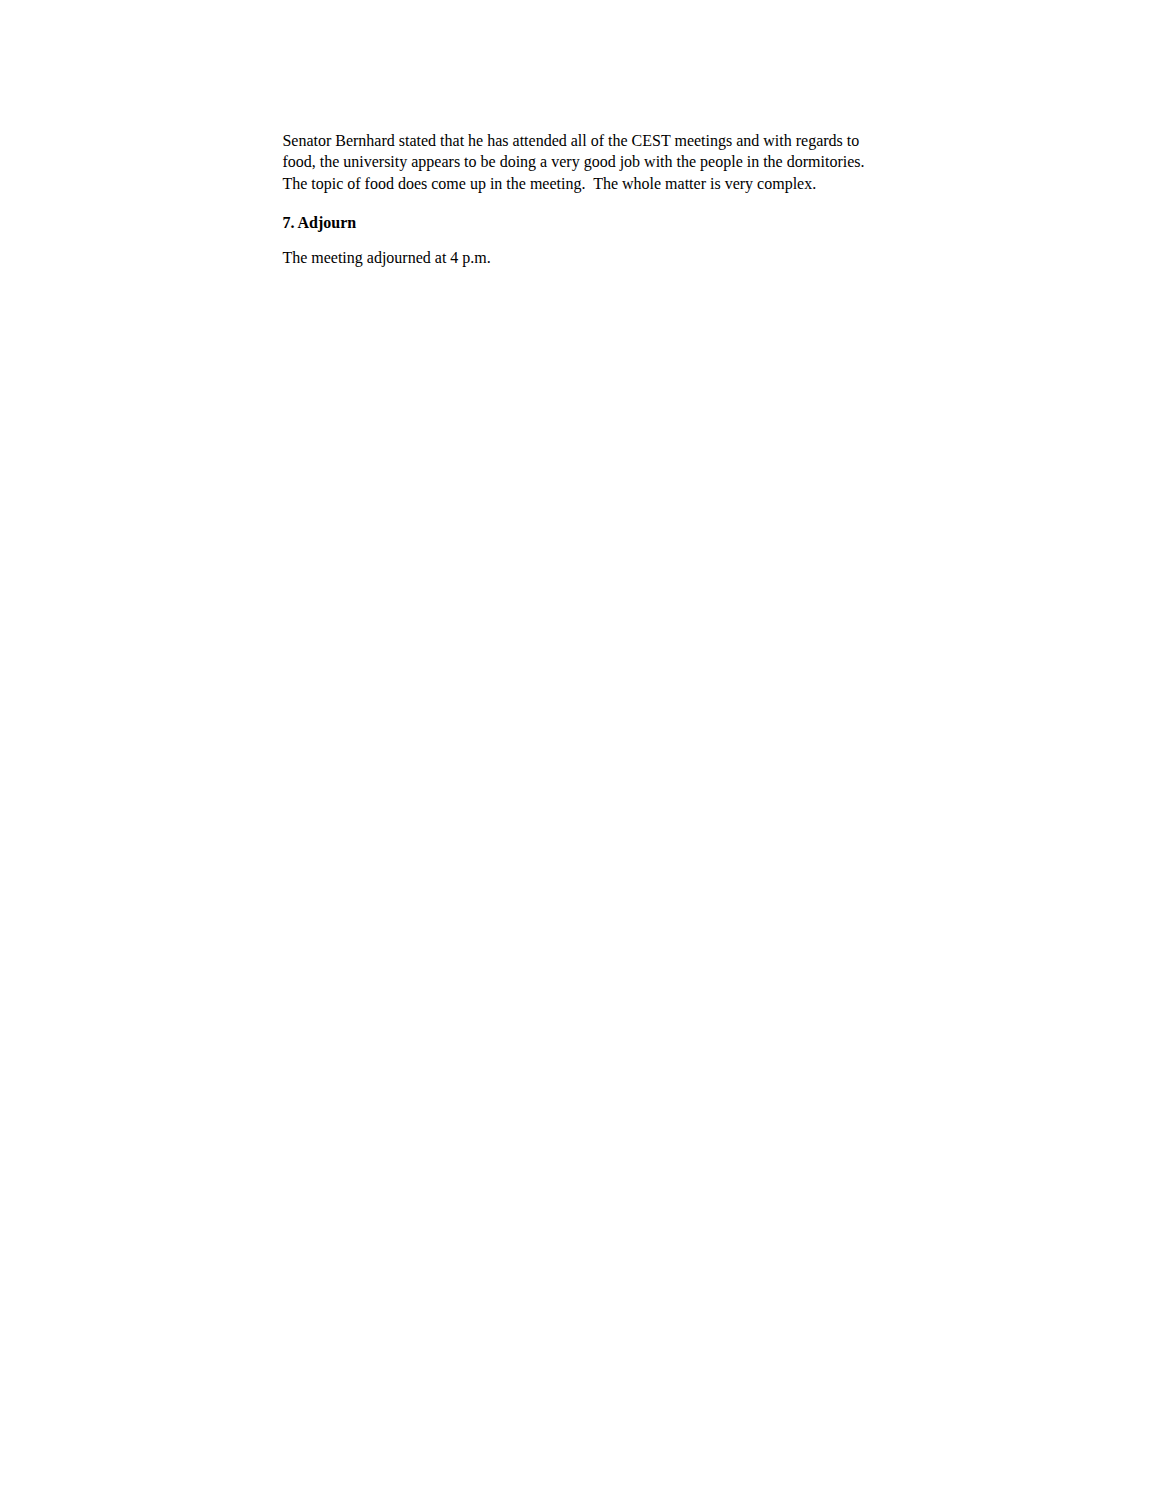Senator Bernhard stated that he has attended all of the CEST meetings and with regards to food, the university appears to be doing a very good job with the people in the dormitories. The topic of food does come up in the meeting. The whole matter is very complex.
7. Adjourn
The meeting adjourned at 4 p.m.